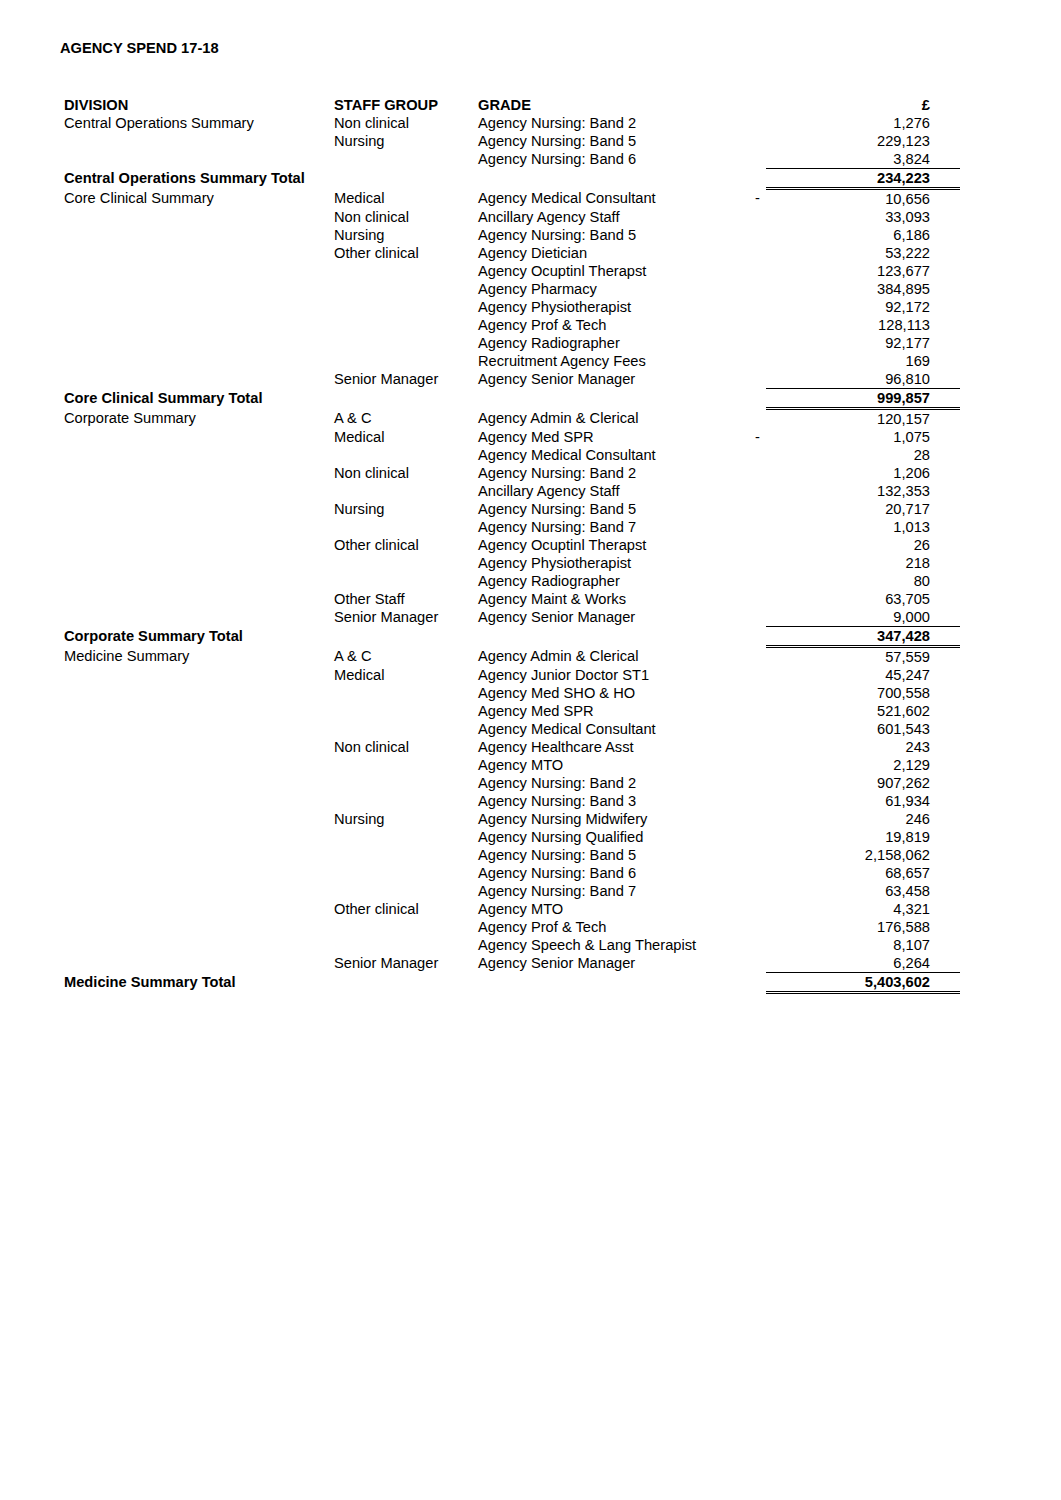AGENCY SPEND 17-18
| DIVISION | STAFF GROUP | GRADE | | £ |
| --- | --- | --- | --- | --- |
| Central Operations Summary | Non clinical | Agency Nursing: Band 2 | | 1,276 |
| | Nursing | Agency Nursing: Band 5 | | 229,123 |
| | | Agency Nursing: Band 6 | | 3,824 |
| Central Operations Summary Total | | | | 234,223 |
| Core Clinical Summary | Medical | Agency Medical Consultant | - | 10,656 |
| | Non clinical | Ancillary Agency Staff | | 33,093 |
| | Nursing | Agency Nursing: Band 5 | | 6,186 |
| | Other clinical | Agency Dietician | | 53,222 |
| | | Agency Ocuptinl Therapst | | 123,677 |
| | | Agency Pharmacy | | 384,895 |
| | | Agency Physiotherapist | | 92,172 |
| | | Agency Prof & Tech | | 128,113 |
| | | Agency Radiographer | | 92,177 |
| | | Recruitment Agency Fees | | 169 |
| | Senior Manager | Agency Senior Manager | | 96,810 |
| Core Clinical Summary Total | | | | 999,857 |
| Corporate Summary | A & C | Agency Admin & Clerical | | 120,157 |
| | Medical | Agency Med SPR | - | 1,075 |
| | | Agency Medical Consultant | | 28 |
| | Non clinical | Agency Nursing: Band 2 | | 1,206 |
| | | Ancillary Agency Staff | | 132,353 |
| | Nursing | Agency Nursing: Band 5 | | 20,717 |
| | | Agency Nursing: Band 7 | | 1,013 |
| | Other clinical | Agency Ocuptinl Therapst | | 26 |
| | | Agency Physiotherapist | | 218 |
| | | Agency Radiographer | | 80 |
| | Other Staff | Agency Maint & Works | | 63,705 |
| | Senior Manager | Agency Senior Manager | | 9,000 |
| Corporate Summary Total | | | | 347,428 |
| Medicine Summary | A & C | Agency Admin & Clerical | | 57,559 |
| | Medical | Agency Junior Doctor ST1 | | 45,247 |
| | | Agency Med SHO & HO | | 700,558 |
| | | Agency Med SPR | | 521,602 |
| | | Agency Medical Consultant | | 601,543 |
| | Non clinical | Agency Healthcare Asst | | 243 |
| | | Agency MTO | | 2,129 |
| | | Agency Nursing: Band 2 | | 907,262 |
| | | Agency Nursing: Band 3 | | 61,934 |
| | Nursing | Agency Nursing Midwifery | | 246 |
| | | Agency Nursing Qualified | | 19,819 |
| | | Agency Nursing: Band 5 | | 2,158,062 |
| | | Agency Nursing: Band 6 | | 68,657 |
| | | Agency Nursing: Band 7 | | 63,458 |
| | Other clinical | Agency MTO | | 4,321 |
| | | Agency Prof & Tech | | 176,588 |
| | | Agency Speech & Lang Therapist | | 8,107 |
| | Senior Manager | Agency Senior Manager | | 6,264 |
| Medicine Summary Total | | | | 5,403,602 |